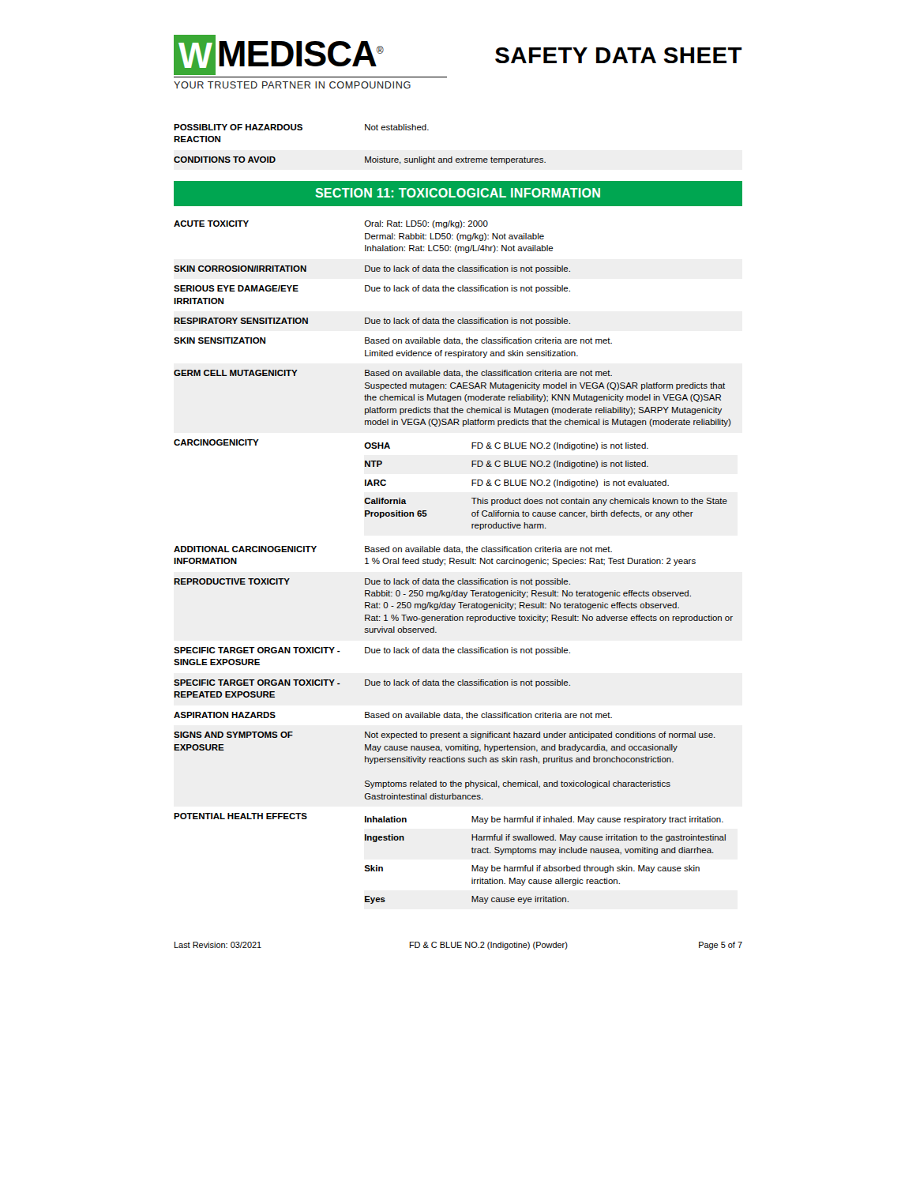WMEDISCA®
YOUR TRUSTED PARTNER IN COMPOUNDING
SAFETY DATA SHEET
| POSSIBLITY OF HAZARDOUS REACTION | Not established. |
| CONDITIONS TO AVOID | Moisture, sunlight and extreme temperatures. |
SECTION 11: TOXICOLOGICAL INFORMATION
| ACUTE TOXICITY | Oral: Rat: LD50: (mg/kg): 2000 Dermal: Rabbit: LD50: (mg/kg): Not available Inhalation: Rat: LC50: (mg/L/4hr): Not available |
| SKIN CORROSION/IRRITATION | Due to lack of data the classification is not possible. |
| SERIOUS EYE DAMAGE/EYE IRRITATION | Due to lack of data the classification is not possible. |
| RESPIRATORY SENSITIZATION | Due to lack of data the classification is not possible. |
| SKIN SENSITIZATION | Based on available data, the classification criteria are not met. Limited evidence of respiratory and skin sensitization. |
| GERM CELL MUTAGENICITY | Based on available data, the classification criteria are not met. Suspected mutagen: CAESAR Mutagenicity model in VEGA (Q)SAR platform predicts that the chemical is Mutagen (moderate reliability); KNN Mutagenicity model in VEGA (Q)SAR platform predicts that the chemical is Mutagen (moderate reliability); SARPY Mutagenicity model in VEGA (Q)SAR platform predicts that the chemical is Mutagen (moderate reliability) |
| CARCINOGENICITY | / OSHA / FD & C BLUE NO.2 (Indigotine) is not listed. / / NTP / FD & C BLUE NO.2 (Indigotine) is not listed. / / IARC / FD & C BLUE NO.2 (Indigotine) is not evaluated. / / California Proposition 65 / This product does not contain any chemicals known to the State of California to cause cancer, birth defects, or any other reproductive harm. / |
| ADDITIONAL CARCINOGENICITY INFORMATION | Based on available data, the classification criteria are not met. 1 % Oral feed study; Result: Not carcinogenic; Species: Rat; Test Duration: 2 years |
| REPRODUCTIVE TOXICITY | Due to lack of data the classification is not possible. Rabbit: 0 - 250 mg/kg/day Teratogenicity; Result: No teratogenic effects observed. Rat: 0 - 250 mg/kg/day Teratogenicity; Result: No teratogenic effects observed. Rat: 1 % Two-generation reproductive toxicity; Result: No adverse effects on reproduction or survival observed. |
| SPECIFIC TARGET ORGAN TOXICITY - SINGLE EXPOSURE | Due to lack of data the classification is not possible. |
| SPECIFIC TARGET ORGAN TOXICITY - REPEATED EXPOSURE | Due to lack of data the classification is not possible. |
| ASPIRATION HAZARDS | Based on available data, the classification criteria are not met. |
| SIGNS AND SYMPTOMS OF EXPOSURE | Not expected to present a significant hazard under anticipated conditions of normal use. May cause nausea, vomiting, hypertension, and bradycardia, and occasionally hypersensitivity reactions such as skin rash, pruritus and bronchoconstriction. Symptoms related to the physical, chemical, and toxicological characteristics Gastrointestinal disturbances. |
| POTENTIAL HEALTH EFFECTS | / Inhalation / May be harmful if inhaled. May cause respiratory tract irritation. / / Ingestion / Harmful if swallowed. May cause irritation to the gastrointestinal tract. Symptoms may include nausea, vomiting and diarrhea. / / Skin / May be harmful if absorbed through skin. May cause skin irritation. May cause allergic reaction. / / Eyes / May cause eye irritation. / |
Last Revision: 03/2021
FD & C BLUE NO.2 (Indigotine) (Powder)
Page 5 of 7